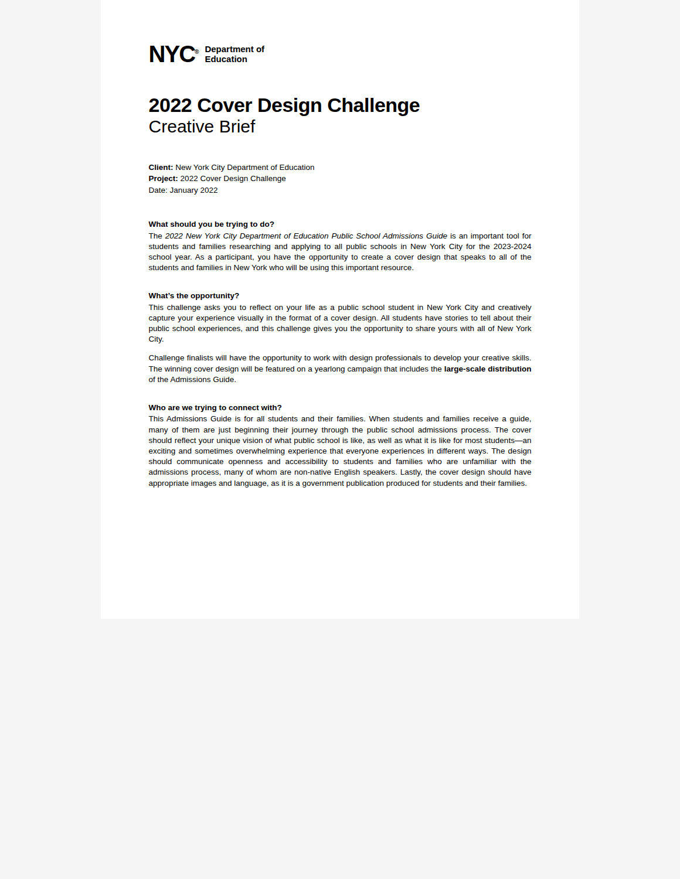NYC®
Department of
Education
2022 Cover Design Challenge
Creative Brief
Client: New York City Department of Education
Project: 2022 Cover Design Challenge
Date: January 2022
What should you be trying to do?
The 2022 New York City Department of Education Public School Admissions Guide is an important tool for students and families researching and applying to all public schools in New York City for the 2023-2024 school year. As a participant, you have the opportunity to create a cover design that speaks to all of the students and families in New York who will be using this important resource.
What’s the opportunity?
This challenge asks you to reflect on your life as a public school student in New York City and creatively capture your experience visually in the format of a cover design. All students have stories to tell about their public school experiences, and this challenge gives you the opportunity to share yours with all of New York City.
Challenge finalists will have the opportunity to work with design professionals to develop your creative skills. The winning cover design will be featured on a yearlong campaign that includes the large-scale distribution of the Admissions Guide.
Who are we trying to connect with?
This Admissions Guide is for all students and their families. When students and families receive a guide, many of them are just beginning their journey through the public school admissions process. The cover should reflect your unique vision of what public school is like, as well as what it is like for most students—an exciting and sometimes overwhelming experience that everyone experiences in different ways. The design should communicate openness and accessibility to students and families who are unfamiliar with the admissions process, many of whom are non-native English speakers. Lastly, the cover design should have appropriate images and language, as it is a government publication produced for students and their families.